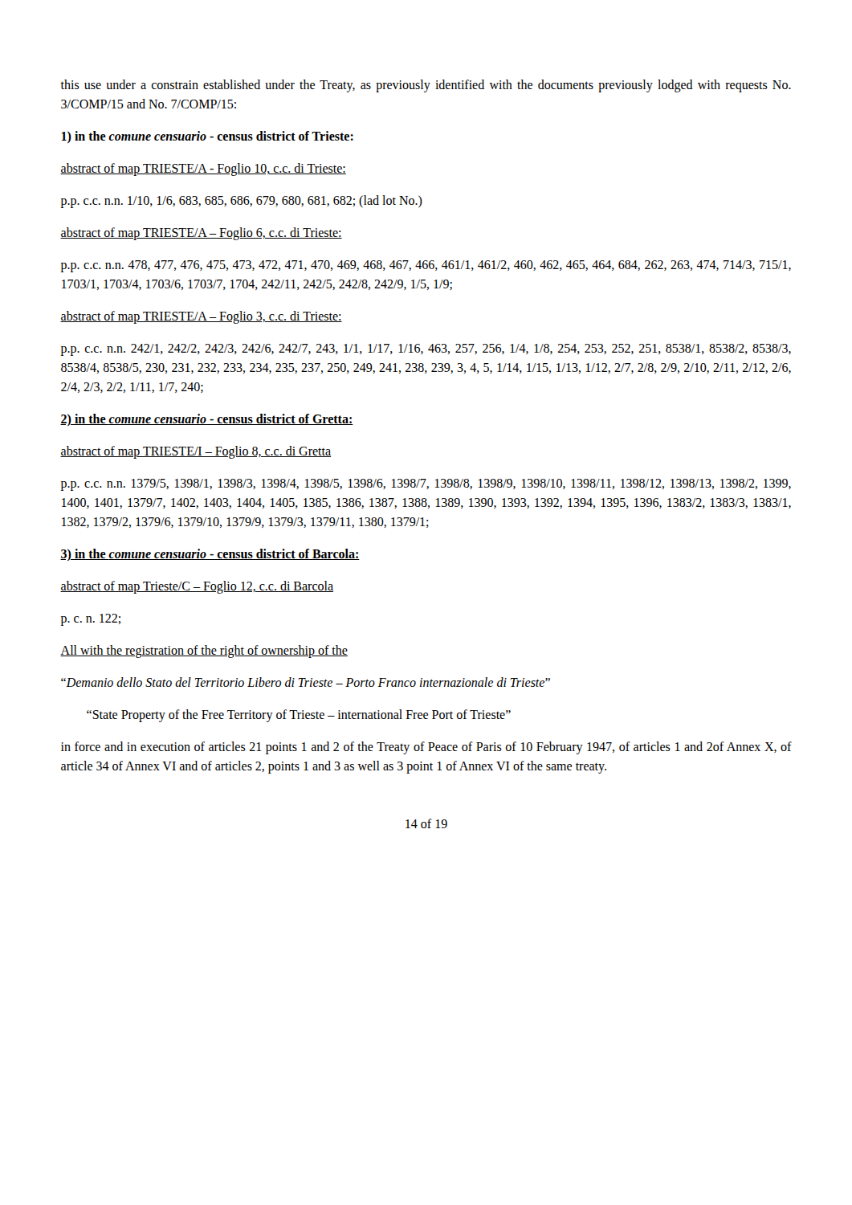this use under a constrain established under the Treaty, as previously identified with the documents previously lodged with requests No. 3/COMP/15 and No. 7/COMP/15:
1) in the comune censuario - census district of Trieste:
abstract of map TRIESTE/A - Foglio 10, c.c. di Trieste:
p.p. c.c. n.n. 1/10, 1/6, 683, 685, 686, 679, 680, 681, 682; (lad lot No.)
abstract of map TRIESTE/A – Foglio 6, c.c. di Trieste:
p.p. c.c. n.n. 478, 477, 476, 475, 473, 472, 471, 470, 469, 468, 467, 466, 461/1, 461/2, 460, 462, 465, 464, 684, 262, 263, 474, 714/3, 715/1, 1703/1, 1703/4, 1703/6, 1703/7, 1704, 242/11, 242/5, 242/8, 242/9, 1/5, 1/9;
abstract of map TRIESTE/A – Foglio 3, c.c. di Trieste:
p.p. c.c. n.n. 242/1, 242/2, 242/3, 242/6, 242/7, 243, 1/1, 1/17, 1/16, 463, 257, 256, 1/4, 1/8, 254, 253, 252, 251, 8538/1, 8538/2, 8538/3, 8538/4, 8538/5, 230, 231, 232, 233, 234, 235, 237, 250, 249, 241, 238, 239, 3, 4, 5, 1/14, 1/15, 1/13, 1/12, 2/7, 2/8, 2/9, 2/10, 2/11, 2/12, 2/6, 2/4, 2/3, 2/2, 1/11, 1/7, 240;
2) in the comune censuario - census district of Gretta:
abstract of map TRIESTE/I – Foglio 8, c.c. di Gretta
p.p. c.c. n.n. 1379/5, 1398/1, 1398/3, 1398/4, 1398/5, 1398/6, 1398/7, 1398/8, 1398/9, 1398/10, 1398/11, 1398/12, 1398/13, 1398/2, 1399, 1400, 1401, 1379/7, 1402, 1403, 1404, 1405, 1385, 1386, 1387, 1388, 1389, 1390, 1393, 1392, 1394, 1395, 1396, 1383/2, 1383/3, 1383/1, 1382, 1379/2, 1379/6, 1379/10, 1379/9, 1379/3, 1379/11, 1380, 1379/1;
3) in the comune censuario - census district of Barcola:
abstract of map Trieste/C – Foglio 12, c.c. di Barcola
p. c. n. 122;
All with the registration of the right of ownership of the
“Demanio dello Stato del Territorio Libero di Trieste – Porto Franco internazionale di Trieste”
“State Property of the Free Territory of Trieste – international Free Port of Trieste”
in force and in execution of articles 21 points 1 and 2 of the Treaty of Peace of Paris of 10 February 1947, of articles 1 and 2of Annex X, of article 34 of Annex VI and of articles 2, points 1 and 3 as well as 3 point 1 of Annex VI of the same treaty.
14 of 19